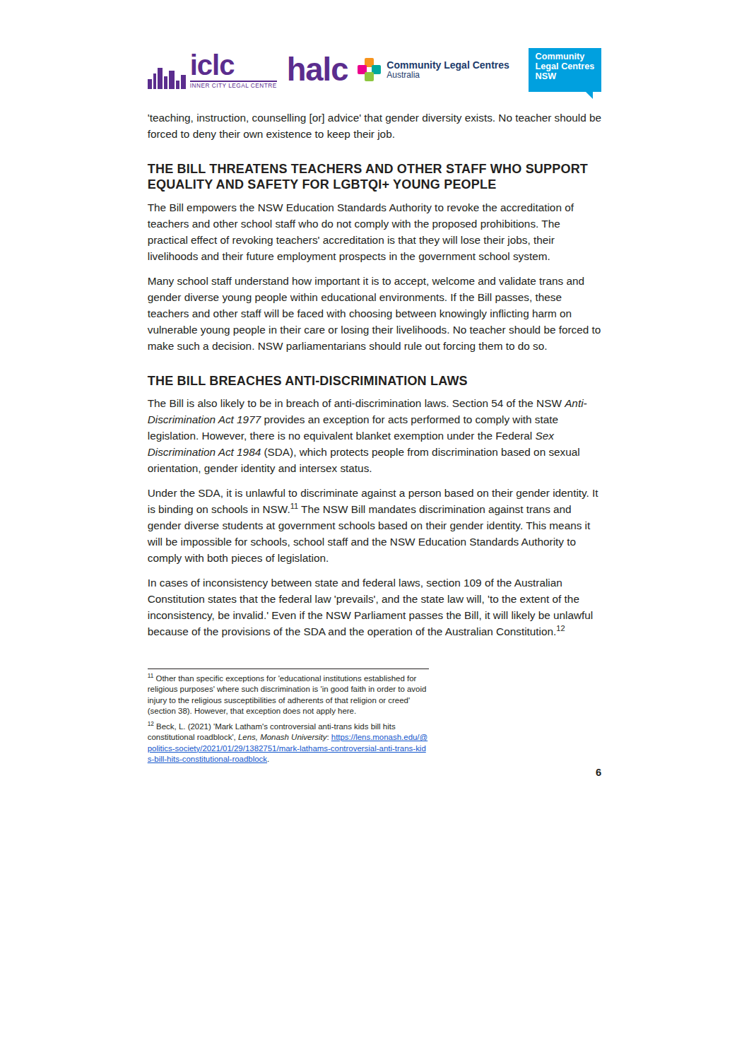iclc INNER CITY LEGAL CENTRE
halc
Community Legal Centres Australia
Community
Legal Centres
NSW
'teaching, instruction, counselling [or] advice' that gender diversity exists. No teacher should be forced to deny their own existence to keep their job.
The Bill threatens teachers and other staff who support equality and safety for LGBTQI+ young people
The Bill empowers the NSW Education Standards Authority to revoke the accreditation of teachers and other school staff who do not comply with the proposed prohibitions. The practical effect of revoking teachers' accreditation is that they will lose their jobs, their livelihoods and their future employment prospects in the government school system.
Many school staff understand how important it is to accept, welcome and validate trans and gender diverse young people within educational environments. If the Bill passes, these teachers and other staff will be faced with choosing between knowingly inflicting harm on vulnerable young people in their care or losing their livelihoods. No teacher should be forced to make such a decision. NSW parliamentarians should rule out forcing them to do so.
The Bill breaches anti-discrimination laws
The Bill is also likely to be in breach of anti-discrimination laws. Section 54 of the NSW Anti-Discrimination Act 1977 provides an exception for acts performed to comply with state legislation. However, there is no equivalent blanket exemption under the Federal Sex Discrimination Act 1984 (SDA), which protects people from discrimination based on sexual orientation, gender identity and intersex status.
Under the SDA, it is unlawful to discriminate against a person based on their gender identity. It is binding on schools in NSW.11 The NSW Bill mandates discrimination against trans and gender diverse students at government schools based on their gender identity. This means it will be impossible for schools, school staff and the NSW Education Standards Authority to comply with both pieces of legislation.
In cases of inconsistency between state and federal laws, section 109 of the Australian Constitution states that the federal law 'prevails', and the state law will, 'to the extent of the inconsistency, be invalid.' Even if the NSW Parliament passes the Bill, it will likely be unlawful because of the provisions of the SDA and the operation of the Australian Constitution.12
11 Other than specific exceptions for 'educational institutions established for religious purposes' where such discrimination is 'in good faith in order to avoid injury to the religious susceptibilities of adherents of that religion or creed' (section 38). However, that exception does not apply here.
12 Beck, L. (2021) 'Mark Latham's controversial anti-trans kids bill hits constitutional roadblock', Lens, Monash University: https://lens.monash.edu/@politics-society/2021/01/29/1382751/mark-lathams-controversial-anti-trans-kids-bill-hits-constitutional-roadblock.
6